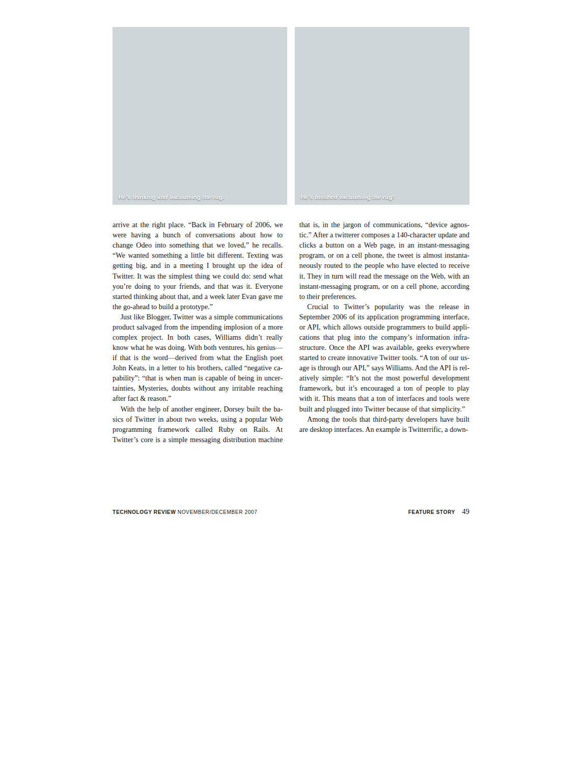He’s thinking and vacuuming the rug.
He’s finished vacuuming the rug!
arrive at the right place. “Back in February of 2006, we were having a bunch of conversations about how to change Odeo into something that we loved,” he recalls. “We wanted something a little bit different. Texting was getting big, and in a meeting I brought up the idea of Twitter. It was the simplest thing we could do: send what you’re doing to your friends, and that was it. Everyone started thinking about that, and a week later Evan gave me the go-ahead to build a prototype.”
Just like Blogger, Twitter was a simple communications product salvaged from the impending implosion of a more complex project. In both cases, Williams didn’t really know what he was doing. With both ventures, his genius—if that is the word—derived from what the English poet John Keats, in a letter to his brothers, called “negative capability”: “that is when man is capable of being in uncertainties, Mysteries, doubts without any irritable reaching after fact & reason.”
With the help of another engineer, Dorsey built the basics of Twitter in about two weeks, using a popular Web programming framework called Ruby on Rails. At Twitter’s core is a simple messaging distribution machine that is, in the jargon of communications, “device agnostic.” After a twitterer composes a 140-character update and clicks a button on a Web page, in an instant-messaging program, or on a cell phone, the tweet is almost instantaneously routed to the people who have elected to receive it. They in turn will read the message on the Web, with an instant-messaging program, or on a cell phone, according to their preferences.
Crucial to Twitter’s popularity was the release in September 2006 of its application programming interface, or API, which allows outside programmers to build applications that plug into the company’s information infrastructure. Once the API was available, geeks everywhere started to create innovative Twitter tools. “A ton of our usage is through our API,” says Williams. And the API is relatively simple: “It’s not the most powerful development framework, but it’s encouraged a ton of people to play with it. This means that a ton of interfaces and tools were built and plugged into Twitter because of that simplicity.”
Among the tools that third-party developers have built are desktop interfaces. An example is Twitterrific, a down-
TECHNOLOGY REVIEW NOVEMBER/DECEMBER 2007
FEATURE STORY 49